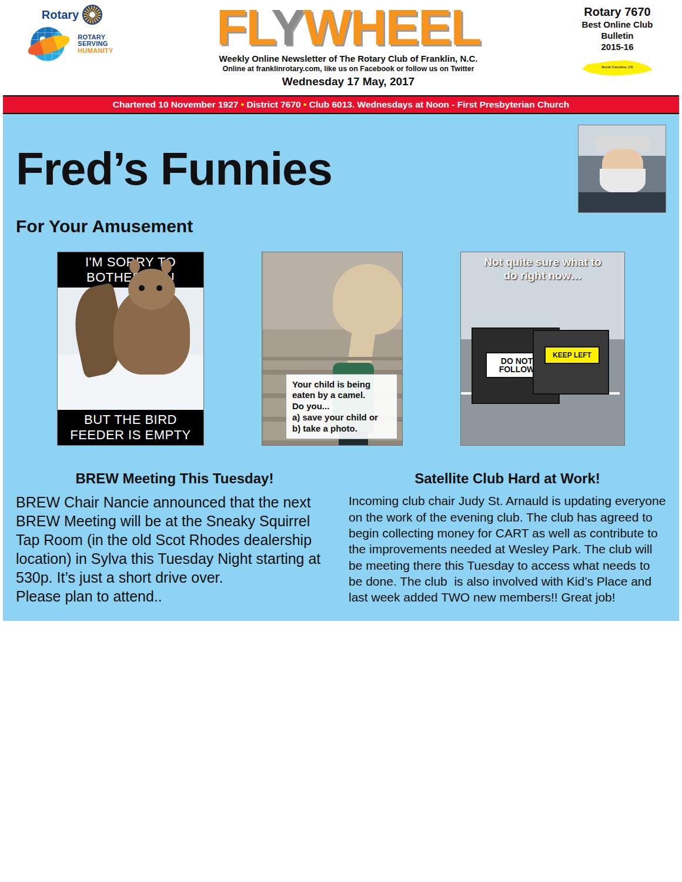Rotary
ROTARY
SERVING
HUMANITY
FLYWHEEL
Weekly Online Newsletter of The Rotary Club of Franklin, N.C.
Online at franklinrotary.com, like us on Facebook or follow us on Twitter
Wednesday 17 May, 2017
Rotary 7670
Best Online Club
Bulletin
2015-16
North Carolina, US
Chartered 10 November 1927 • District 7670 • Club 6013. Wednesdays at Noon - First Presbyterian Church
Fred’s Funnies
For Your Amusement
I'M SORRY TO BOTHER YOU
BUT THE BIRD FEEDER IS EMPTY
Your child is being eaten by a camel.
Do you...
a) save your child or
b) take a photo.
Not quite sure what to
do right now…
DO NOT
FOLLOW
KEEP LEFT
BREW Meeting This Tuesday!
BREW Chair Nancie announced that the next BREW Meeting will be at the Sneaky Squirrel Tap Room (in the old Scot Rhodes dealership location) in Sylva this Tuesday Night starting at 530p. It’s just a short drive over.
Please plan to attend..
Satellite Club Hard at Work!
Incoming club chair Judy St. Arnauld is updating everyone on the work of the evening club. The club has agreed to begin collecting money for CART as well as contribute to the improvements needed at Wesley Park. The club will be meeting there this Tuesday to access what needs to be done. The club is also involved with Kid’s Place and last week added TWO new members!! Great job!